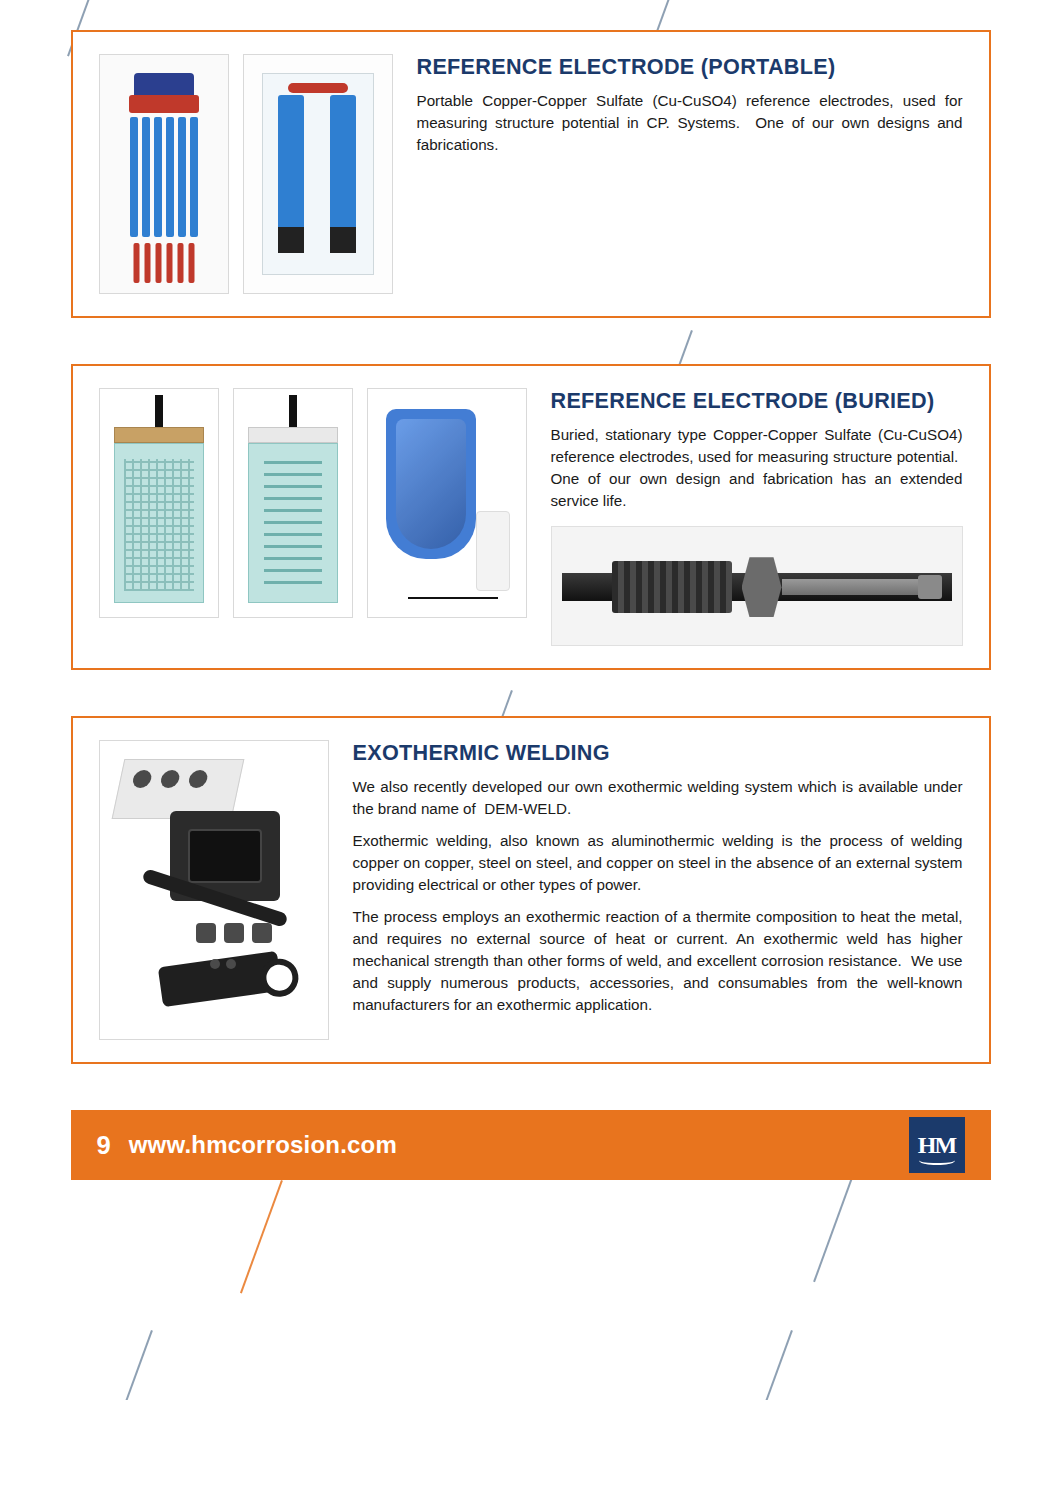REFERENCE ELECTRODE (PORTABLE)
Portable Copper-Copper Sulfate (Cu-CuSO4) reference electrodes, used for measuring structure potential in CP. Systems. One of our own designs and fabrications.
REFERENCE ELECTRODE (BURIED)
Buried, stationary type Copper-Copper Sulfate (Cu-CuSO4) reference electrodes, used for measuring structure potential. One of our own design and fabrication has an extended service life.
EXOTHERMIC WELDING
We also recently developed our own exothermic welding system which is available under the brand name of DEM-WELD.
Exothermic welding, also known as aluminothermic welding is the process of welding copper on copper, steel on steel, and copper on steel in the absence of an external system providing electrical or other types of power.
The process employs an exothermic reaction of a thermite composition to heat the metal, and requires no external source of heat or current. An exothermic weld has higher mechanical strength than other forms of weld, and excellent corrosion resistance. We use and supply numerous products, accessories, and consumables from the well-known manufacturers for an exothermic application.
9
www.hmcorrosion.com
HM